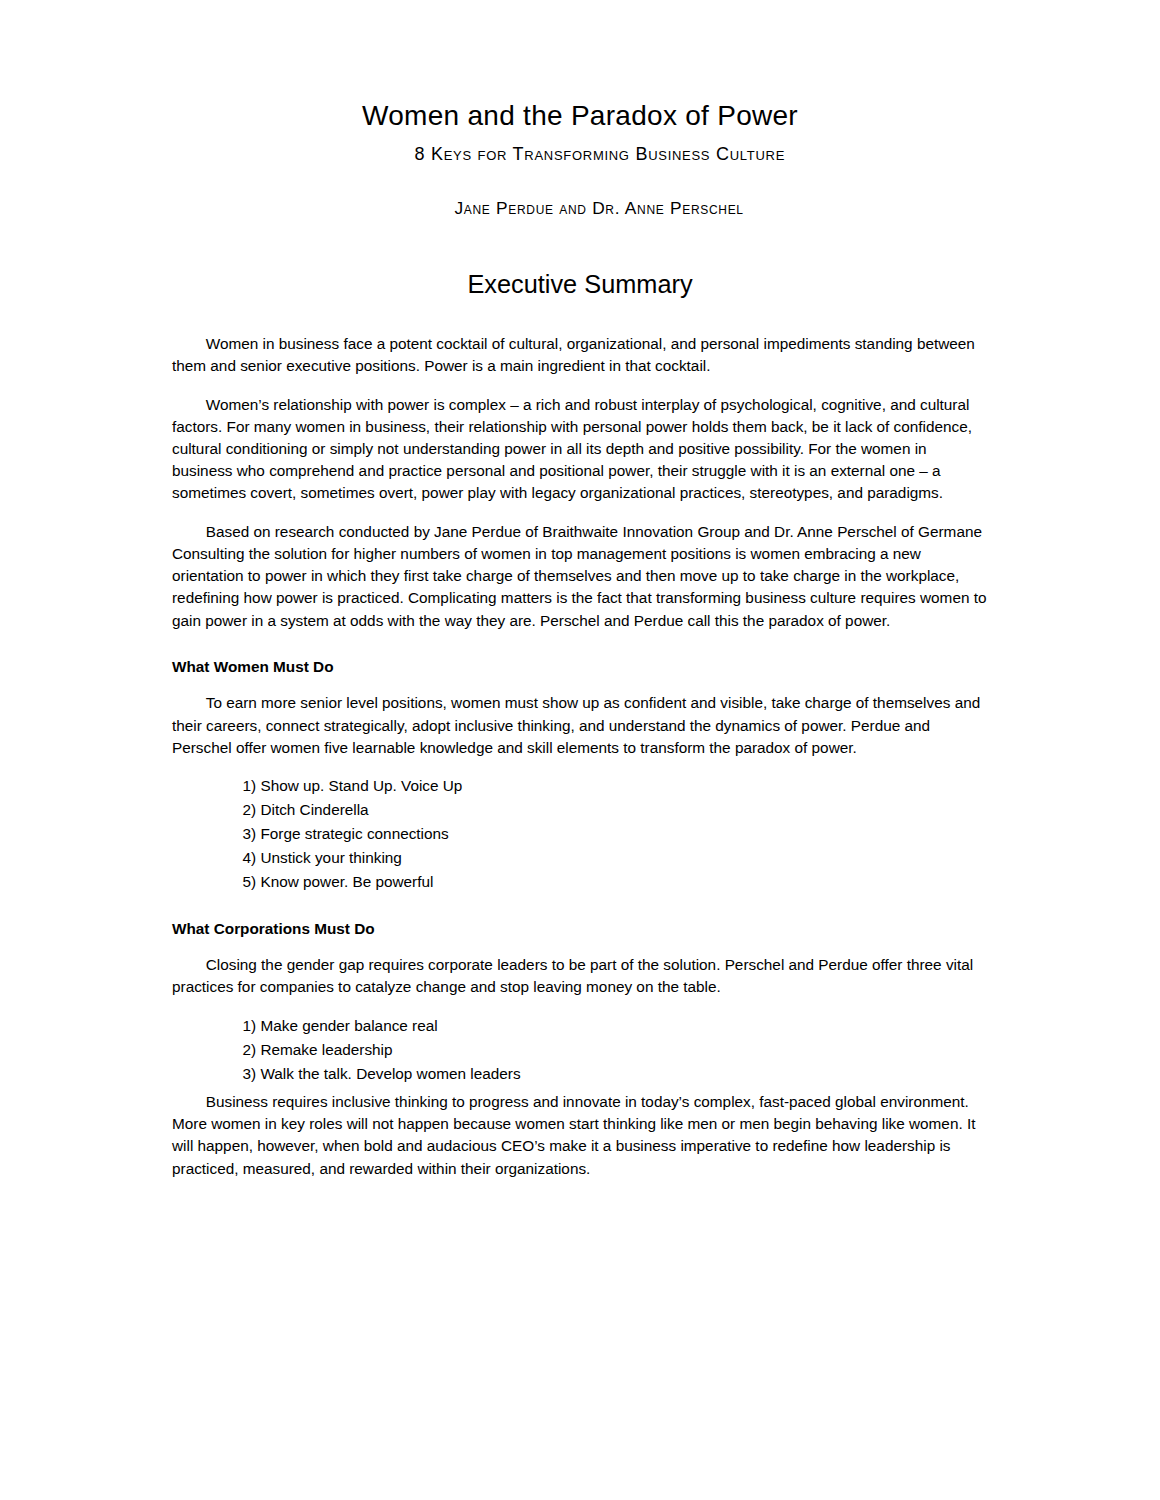Women and the Paradox of Power
8 Keys for Transforming Business Culture
Jane Perdue and Dr. Anne Perschel
Executive Summary
Women in business face a potent cocktail of cultural, organizational, and personal impediments standing between them and senior executive positions. Power is a main ingredient in that cocktail.
Women’s relationship with power is complex – a rich and robust interplay of psychological, cognitive, and cultural factors. For many women in business, their relationship with personal power holds them back, be it lack of confidence, cultural conditioning or simply not understanding power in all its depth and positive possibility. For the women in business who comprehend and practice personal and positional power, their struggle with it is an external one – a sometimes covert, sometimes overt, power play with legacy organizational practices, stereotypes, and paradigms.
Based on research conducted by Jane Perdue of Braithwaite Innovation Group and Dr. Anne Perschel of Germane Consulting the solution for higher numbers of women in top management positions is women embracing a new orientation to power in which they first take charge of themselves and then move up to take charge in the workplace, redefining how power is practiced. Complicating matters is the fact that transforming business culture requires women to gain power in a system at odds with the way they are. Perschel and Perdue call this the paradox of power.
What Women Must Do
To earn more senior level positions, women must show up as confident and visible, take charge of themselves and their careers, connect strategically, adopt inclusive thinking, and understand the dynamics of power. Perdue and Perschel offer women five learnable knowledge and skill elements to transform the paradox of power.
Show up. Stand Up. Voice Up
Ditch Cinderella
Forge strategic connections
Unstick your thinking
Know power. Be powerful
What Corporations Must Do
Closing the gender gap requires corporate leaders to be part of the solution. Perschel and Perdue offer three vital practices for companies to catalyze change and stop leaving money on the table.
Make gender balance real
Remake leadership
Walk the talk. Develop women leaders
Business requires inclusive thinking to progress and innovate in today’s complex, fast-paced global environment. More women in key roles will not happen because women start thinking like men or men begin behaving like women. It will happen, however, when bold and audacious CEO’s make it a business imperative to redefine how leadership is practiced, measured, and rewarded within their organizations.